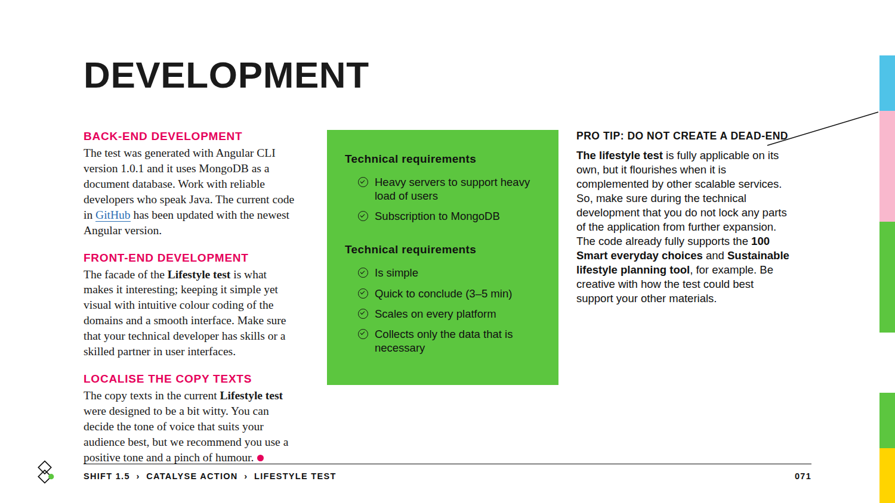Development
Back-end development
The test was generated with Angular CLI version 1.0.1 and it uses MongoDB as a document database. Work with reliable developers who speak Java. The current code in GitHub has been updated with the newest Angular version.
Front-end development
The facade of the Lifestyle test is what makes it interesting; keeping it simple yet visual with intuitive colour coding of the domains and a smooth interface. Make sure that your technical developer has skills or a skilled partner in user interfaces.
Localise the copy texts
The copy texts in the current Lifestyle test were designed to be a bit witty. You can decide the tone of voice that suits your audience best, but we recommend you use a positive tone and a pinch of humour.
Technical requirements
Heavy servers to support heavy load of users
Subscription to MongoDB
Technical requirements
Is simple
Quick to conclude (3–5 min)
Scales on every platform
Collects only the data that is necessary
Pro tip: do not create a dead-end
The lifestyle test is fully applicable on its own, but it flourishes when it is complemented by other scalable services. So, make sure during the technical development that you do not lock any parts of the application from further expansion. The code already fully supports the 100 Smart everyday choices and Sustainable lifestyle planning tool, for example. Be creative with how the test could best support your other materials.
Shift 1.5 › Catalyse action › Lifestyle test
071